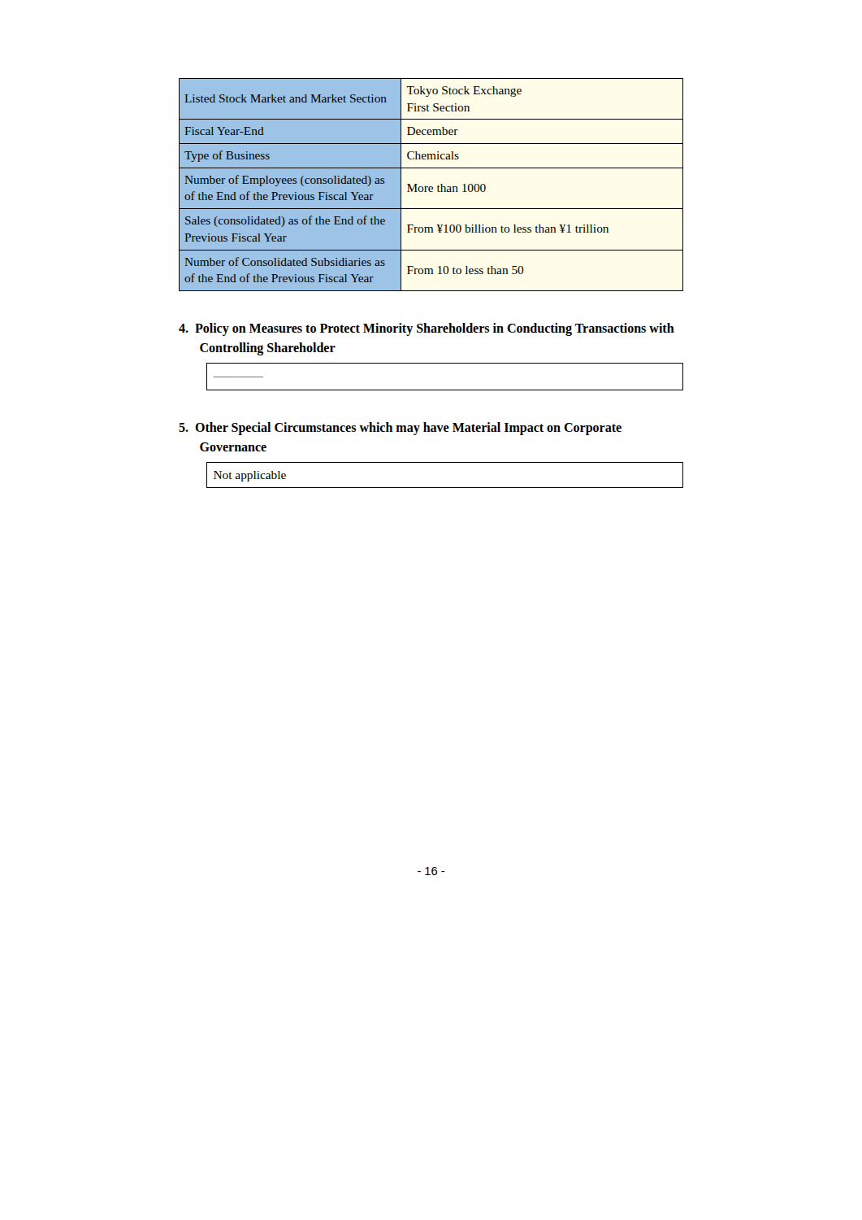| Listed Stock Market and Market Section | Tokyo Stock Exchange First Section |
| Fiscal Year-End | December |
| Type of Business | Chemicals |
| Number of Employees (consolidated) as of the End of the Previous Fiscal Year | More than 1000 |
| Sales (consolidated) as of the End of the Previous Fiscal Year | From ¥100 billion to less than ¥1 trillion |
| Number of Consolidated Subsidiaries as of the End of the Previous Fiscal Year | From 10 to less than 50 |
4. Policy on Measures to Protect Minority Shareholders in Conducting Transactions with Controlling Shareholder
————
5. Other Special Circumstances which may have Material Impact on Corporate Governance
Not applicable
- 16 -